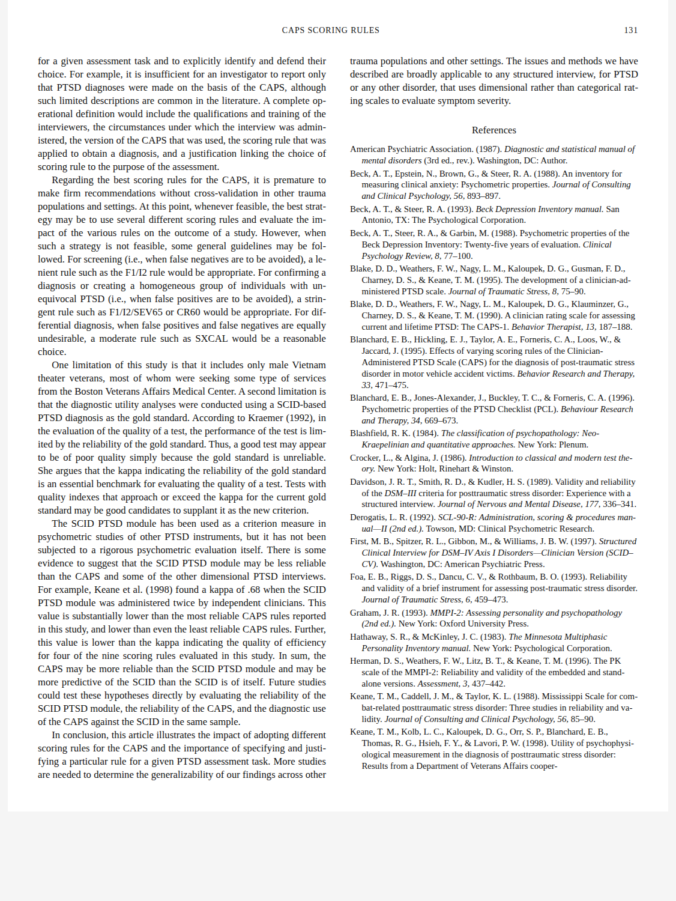CAPS SCORING RULES 131
for a given assessment task and to explicitly identify and defend their choice. For example, it is insufficient for an investigator to report only that PTSD diagnoses were made on the basis of the CAPS, although such limited descriptions are common in the literature. A complete operational definition would include the qualifications and training of the interviewers, the circumstances under which the interview was administered, the version of the CAPS that was used, the scoring rule that was applied to obtain a diagnosis, and a justification linking the choice of scoring rule to the purpose of the assessment.
Regarding the best scoring rules for the CAPS, it is premature to make firm recommendations without cross-validation in other trauma populations and settings. At this point, whenever feasible, the best strategy may be to use several different scoring rules and evaluate the impact of the various rules on the outcome of a study. However, when such a strategy is not feasible, some general guidelines may be followed. For screening (i.e., when false negatives are to be avoided), a lenient rule such as the F1/I2 rule would be appropriate. For confirming a diagnosis or creating a homogeneous group of individuals with unequivocal PTSD (i.e., when false positives are to be avoided), a stringent rule such as F1/I2/SEV65 or CR60 would be appropriate. For differential diagnosis, when false positives and false negatives are equally undesirable, a moderate rule such as SXCAL would be a reasonable choice.
One limitation of this study is that it includes only male Vietnam theater veterans, most of whom were seeking some type of services from the Boston Veterans Affairs Medical Center. A second limitation is that the diagnostic utility analyses were conducted using a SCID-based PTSD diagnosis as the gold standard. According to Kraemer (1992), in the evaluation of the quality of a test, the performance of the test is limited by the reliability of the gold standard. Thus, a good test may appear to be of poor quality simply because the gold standard is unreliable. She argues that the kappa indicating the reliability of the gold standard is an essential benchmark for evaluating the quality of a test. Tests with quality indexes that approach or exceed the kappa for the current gold standard may be good candidates to supplant it as the new criterion.
The SCID PTSD module has been used as a criterion measure in psychometric studies of other PTSD instruments, but it has not been subjected to a rigorous psychometric evaluation itself. There is some evidence to suggest that the SCID PTSD module may be less reliable than the CAPS and some of the other dimensional PTSD interviews. For example, Keane et al. (1998) found a kappa of .68 when the SCID PTSD module was administered twice by independent clinicians. This value is substantially lower than the most reliable CAPS rules reported in this study, and lower than even the least reliable CAPS rules. Further, this value is lower than the kappa indicating the quality of efficiency for four of the nine scoring rules evaluated in this study. In sum, the CAPS may be more reliable than the SCID PTSD module and may be more predictive of the SCID than the SCID is of itself. Future studies could test these hypotheses directly by evaluating the reliability of the SCID PTSD module, the reliability of the CAPS, and the diagnostic use of the CAPS against the SCID in the same sample.
In conclusion, this article illustrates the impact of adopting different scoring rules for the CAPS and the importance of specifying and justifying a particular rule for a given PTSD assessment task. More studies are needed to determine the generalizability of our findings across other trauma populations and other settings. The issues and methods we have described are broadly applicable to any structured interview, for PTSD or any other disorder, that uses dimensional rather than categorical rating scales to evaluate symptom severity.
References
American Psychiatric Association. (1987). Diagnostic and statistical manual of mental disorders (3rd ed., rev.). Washington, DC: Author.
Beck, A. T., Epstein, N., Brown, G., & Steer, R. A. (1988). An inventory for measuring clinical anxiety: Psychometric properties. Journal of Consulting and Clinical Psychology, 56, 893–897.
Beck, A. T., & Steer, R. A. (1993). Beck Depression Inventory manual. San Antonio, TX: The Psychological Corporation.
Beck, A. T., Steer, R. A., & Garbin, M. (1988). Psychometric properties of the Beck Depression Inventory: Twenty-five years of evaluation. Clinical Psychology Review, 8, 77–100.
Blake, D. D., Weathers, F. W., Nagy, L. M., Kaloupek, D. G., Gusman, F. D., Charney, D. S., & Keane, T. M. (1995). The development of a clinician-administered PTSD scale. Journal of Traumatic Stress, 8, 75–90.
Blake, D. D., Weathers, F. W., Nagy, L. M., Kaloupek, D. G., Klauminzer, G., Charney, D. S., & Keane, T. M. (1990). A clinician rating scale for assessing current and lifetime PTSD: The CAPS-1. Behavior Therapist, 13, 187–188.
Blanchard, E. B., Hickling, E. J., Taylor, A. E., Forneris, C. A., Loos, W., & Jaccard, J. (1995). Effects of varying scoring rules of the Clinician-Administered PTSD Scale (CAPS) for the diagnosis of post-traumatic stress disorder in motor vehicle accident victims. Behavior Research and Therapy, 33, 471–475.
Blanchard, E. B., Jones-Alexander, J., Buckley, T. C., & Forneris, C. A. (1996). Psychometric properties of the PTSD Checklist (PCL). Behaviour Research and Therapy, 34, 669–673.
Blashfield, R. K. (1984). The classification of psychopathology: Neo-Kraepelinian and quantitative approaches. New York: Plenum.
Crocker, L., & Algina, J. (1986). Introduction to classical and modern test theory. New York: Holt, Rinehart & Winston.
Davidson, J. R. T., Smith, R. D., & Kudler, H. S. (1989). Validity and reliability of the DSM–III criteria for posttraumatic stress disorder: Experience with a structured interview. Journal of Nervous and Mental Disease, 177, 336–341.
Derogatis, L. R. (1992). SCL-90-R: Administration, scoring & procedures manual—II (2nd ed.). Towson, MD: Clinical Psychometric Research.
First, M. B., Spitzer, R. L., Gibbon, M., & Williams, J. B. W. (1997). Structured Clinical Interview for DSM–IV Axis I Disorders—Clinician Version (SCID–CV). Washington, DC: American Psychiatric Press.
Foa, E. B., Riggs, D. S., Dancu, C. V., & Rothbaum, B. O. (1993). Reliability and validity of a brief instrument for assessing post-traumatic stress disorder. Journal of Traumatic Stress, 6, 459–473.
Graham, J. R. (1993). MMPI-2: Assessing personality and psychopathology (2nd ed.). New York: Oxford University Press.
Hathaway, S. R., & McKinley, J. C. (1983). The Minnesota Multiphasic Personality Inventory manual. New York: Psychological Corporation.
Herman, D. S., Weathers, F. W., Litz, B. T., & Keane, T. M. (1996). The PK scale of the MMPI-2: Reliability and validity of the embedded and stand-alone versions. Assessment, 3, 437–442.
Keane, T. M., Caddell, J. M., & Taylor, K. L. (1988). Mississippi Scale for combat-related posttraumatic stress disorder: Three studies in reliability and validity. Journal of Consulting and Clinical Psychology, 56, 85–90.
Keane, T. M., Kolb, L. C., Kaloupek, D. G., Orr, S. P., Blanchard, E. B., Thomas, R. G., Hsieh, F. Y., & Lavori, P. W. (1998). Utility of psychophysiological measurement in the diagnosis of posttraumatic stress disorder: Results from a Department of Veterans Affairs cooper-